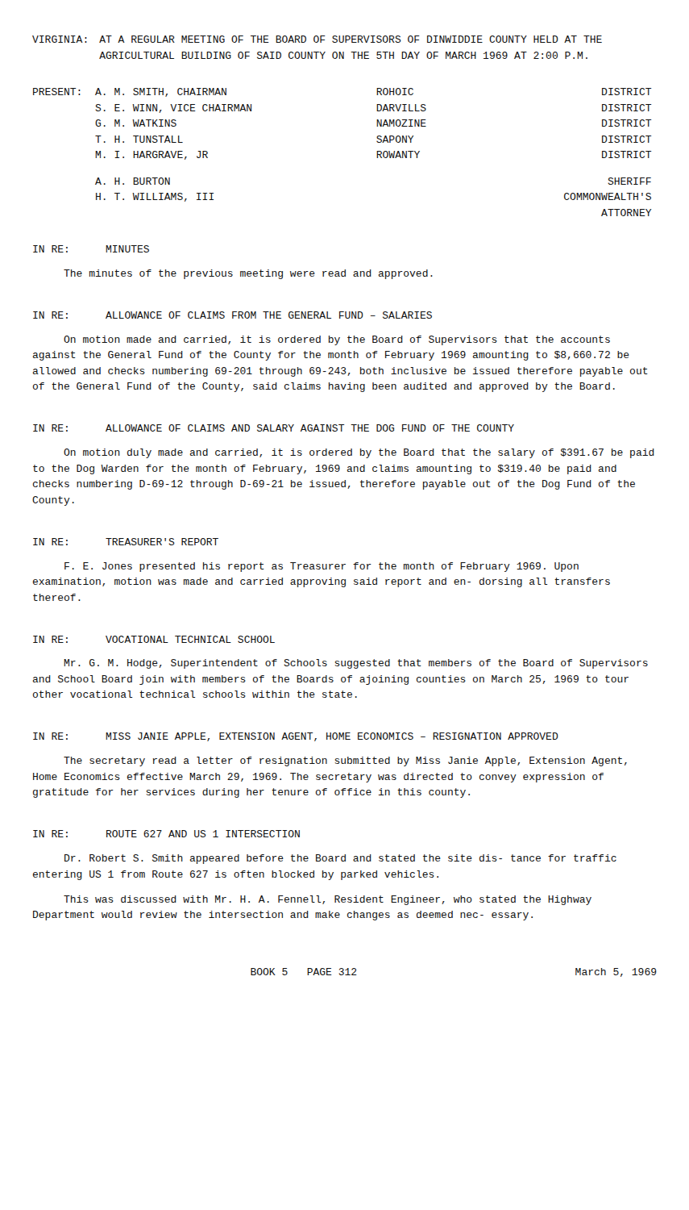EXTRACT MAILED TO:
EXTRACT MAILED TO:
VIRGINIA:
AT A REGULAR MEETING OF THE BOARD OF SUPERVISORS OF DINWIDDIE COUNTY HELD AT THE AGRICULTURAL BUILDING OF SAID COUNTY ON THE 5TH DAY OF MARCH 1969 AT 2:00 P.M.
| PRESENT: | A. M. SMITH, CHAIRMAN | ROHOIC | DISTRICT |
| | S. E. WINN, VICE CHAIRMAN | DARVILLS | DISTRICT |
| | G. M. WATKINS | NAMOZINE | DISTRICT |
| | T. H. TUNSTALL | SAPONY | DISTRICT |
| | M. I. HARGRAVE, JR | ROWANTY | DISTRICT |
| | A. H. BURTON | | SHERIFF |
| | H. T. WILLIAMS, III | COMMONWEALTH'S ATTORNEY |
IN RE:
MINUTES
The minutes of the previous meeting were read and approved.
IN RE:
ALLOWANCE OF CLAIMS FROM THE GENERAL FUND – SALARIES
On motion made and carried, it is ordered by the Board of Supervisors that the accounts against the General Fund of the County for the month of February 1969 amounting to $8,660.72 be allowed and checks numbering 69-201 through 69-243, both inclusive be issued therefore payable out of the General Fund of the County, said claims having been audited and approved by the Board.
IN RE:
ALLOWANCE OF CLAIMS AND SALARY AGAINST THE DOG FUND OF THE COUNTY
On motion duly made and carried, it is ordered by the Board that the salary of $391.67 be paid to the Dog Warden for the month of February, 1969 and claims amounting to $319.40 be paid and checks numbering D-69-12 through D-69-21 be issued, therefore payable out of the Dog Fund of the County.
IN RE:
TREASURER'S REPORT
F. E. Jones presented his report as Treasurer for the month of February 1969. Upon examination, motion was made and carried approving said report and en- dorsing all transfers thereof.
IN RE:
VOCATIONAL TECHNICAL SCHOOL
Mr. G. M. Hodge, Superintendent of Schools suggested that members of the Board of Supervisors and School Board join with members of the Boards of ajoining counties on March 25, 1969 to tour other vocational technical schools within the state.
IN RE:
MISS JANIE APPLE, EXTENSION AGENT, HOME ECONOMICS – RESIGNATION APPROVED
The secretary read a letter of resignation submitted by Miss Janie Apple, Extension Agent, Home Economics effective March 29, 1969. The secretary was directed to convey expression of gratitude for her services during her tenure of office in this county.
IN RE:
ROUTE 627 AND US 1 INTERSECTION
Dr. Robert S. Smith appeared before the Board and stated the site dis- tance for traffic entering US 1 from Route 627 is often blocked by parked vehicles.
This was discussed with Mr. H. A. Fennell, Resident Engineer, who stated the Highway Department would review the intersection and make changes as deemed nec- essary.
BOOK 5 PAGE 312
March 5, 1969